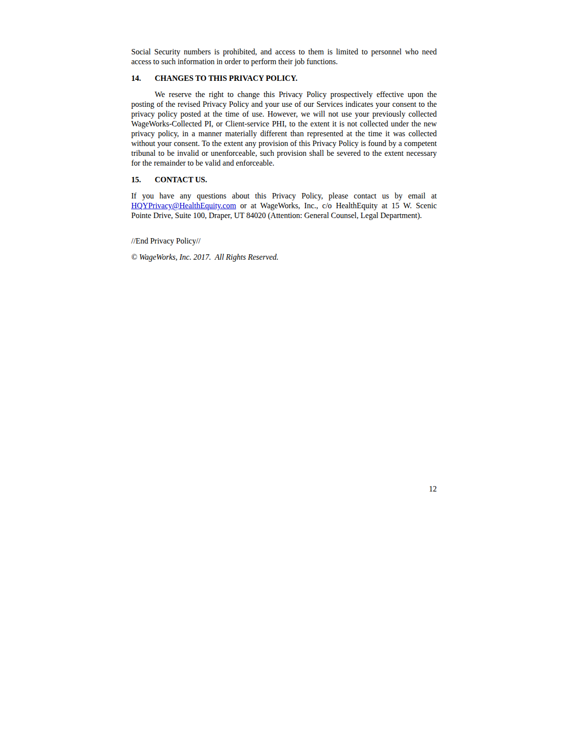Social Security numbers is prohibited, and access to them is limited to personnel who need access to such information in order to perform their job functions.
14. CHANGES TO THIS PRIVACY POLICY.
We reserve the right to change this Privacy Policy prospectively effective upon the posting of the revised Privacy Policy and your use of our Services indicates your consent to the privacy policy posted at the time of use. However, we will not use your previously collected WageWorks-Collected PI, or Client-service PHI, to the extent it is not collected under the new privacy policy, in a manner materially different than represented at the time it was collected without your consent. To the extent any provision of this Privacy Policy is found by a competent tribunal to be invalid or unenforceable, such provision shall be severed to the extent necessary for the remainder to be valid and enforceable.
15. CONTACT US.
If you have any questions about this Privacy Policy, please contact us by email at HQYPrivacy@HealthEquity.com or at WageWorks, Inc., c/o HealthEquity at 15 W. Scenic Pointe Drive, Suite 100, Draper, UT 84020 (Attention: General Counsel, Legal Department).
//End Privacy Policy//
© WageWorks, Inc. 2017. All Rights Reserved.
12